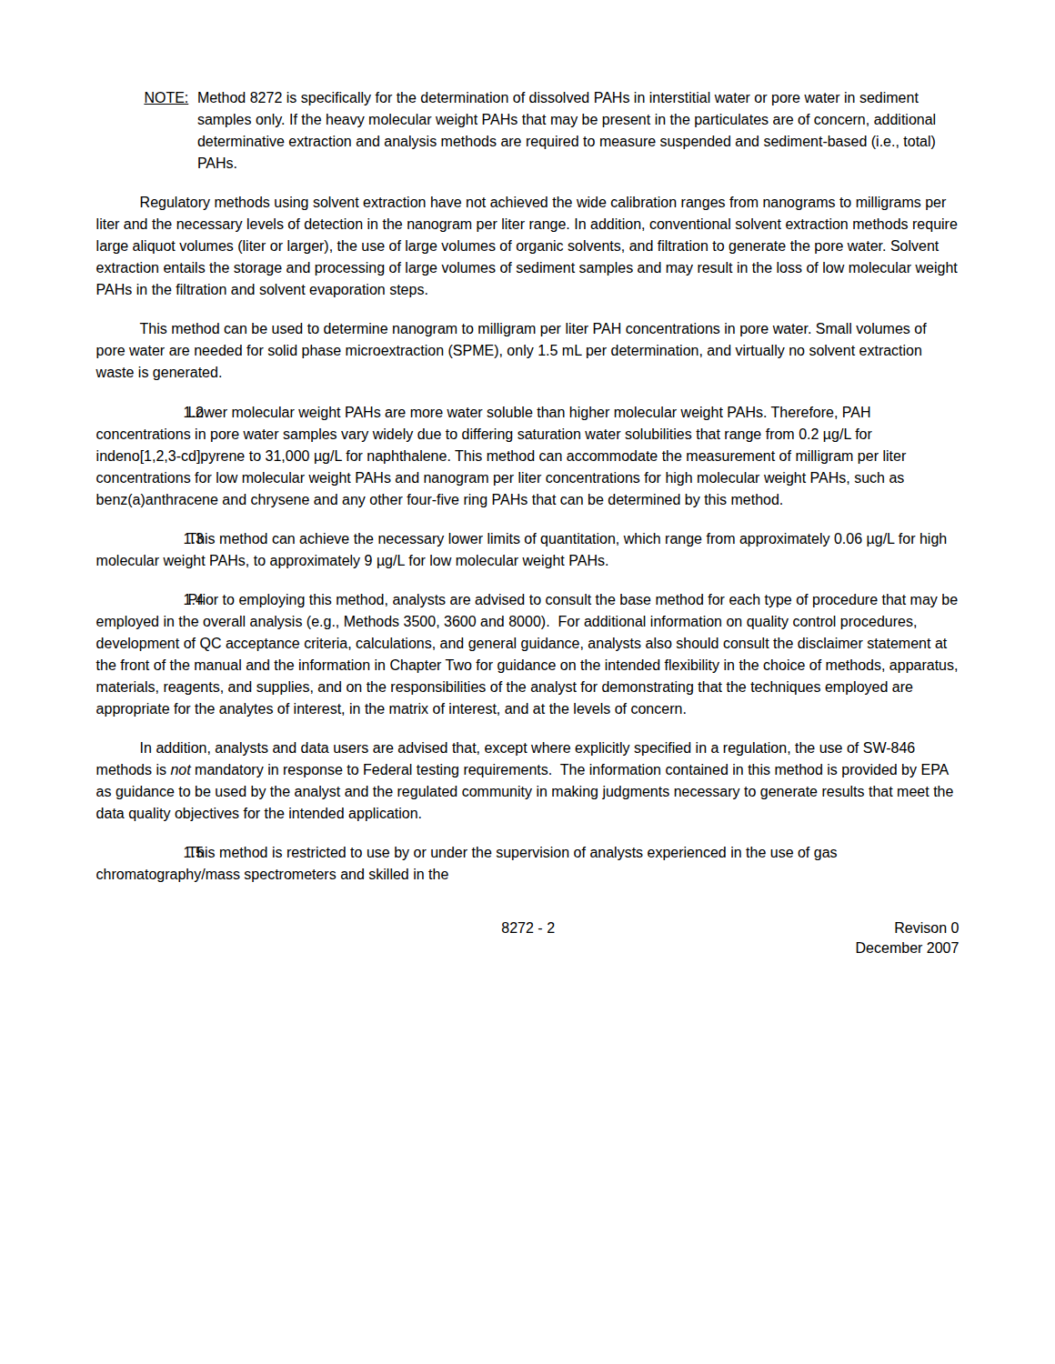NOTE: Method 8272 is specifically for the determination of dissolved PAHs in interstitial water or pore water in sediment samples only. If the heavy molecular weight PAHs that may be present in the particulates are of concern, additional determinative extraction and analysis methods are required to measure suspended and sediment-based (i.e., total) PAHs.
Regulatory methods using solvent extraction have not achieved the wide calibration ranges from nanograms to milligrams per liter and the necessary levels of detection in the nanogram per liter range. In addition, conventional solvent extraction methods require large aliquot volumes (liter or larger), the use of large volumes of organic solvents, and filtration to generate the pore water. Solvent extraction entails the storage and processing of large volumes of sediment samples and may result in the loss of low molecular weight PAHs in the filtration and solvent evaporation steps.
This method can be used to determine nanogram to milligram per liter PAH concentrations in pore water. Small volumes of pore water are needed for solid phase microextraction (SPME), only 1.5 mL per determination, and virtually no solvent extraction waste is generated.
1.2 Lower molecular weight PAHs are more water soluble than higher molecular weight PAHs. Therefore, PAH concentrations in pore water samples vary widely due to differing saturation water solubilities that range from 0.2 µg/L for indeno[1,2,3-cd]pyrene to 31,000 µg/L for naphthalene. This method can accommodate the measurement of milligram per liter concentrations for low molecular weight PAHs and nanogram per liter concentrations for high molecular weight PAHs, such as benz(a)anthracene and chrysene and any other four-five ring PAHs that can be determined by this method.
1.3 This method can achieve the necessary lower limits of quantitation, which range from approximately 0.06 µg/L for high molecular weight PAHs, to approximately 9 µg/L for low molecular weight PAHs.
1.4 Prior to employing this method, analysts are advised to consult the base method for each type of procedure that may be employed in the overall analysis (e.g., Methods 3500, 3600 and 8000). For additional information on quality control procedures, development of QC acceptance criteria, calculations, and general guidance, analysts also should consult the disclaimer statement at the front of the manual and the information in Chapter Two for guidance on the intended flexibility in the choice of methods, apparatus, materials, reagents, and supplies, and on the responsibilities of the analyst for demonstrating that the techniques employed are appropriate for the analytes of interest, in the matrix of interest, and at the levels of concern.
In addition, analysts and data users are advised that, except where explicitly specified in a regulation, the use of SW-846 methods is not mandatory in response to Federal testing requirements. The information contained in this method is provided by EPA as guidance to be used by the analyst and the regulated community in making judgments necessary to generate results that meet the data quality objectives for the intended application.
1.5 This method is restricted to use by or under the supervision of analysts experienced in the use of gas chromatography/mass spectrometers and skilled in the
8272 - 2
Revison 0
December 2007